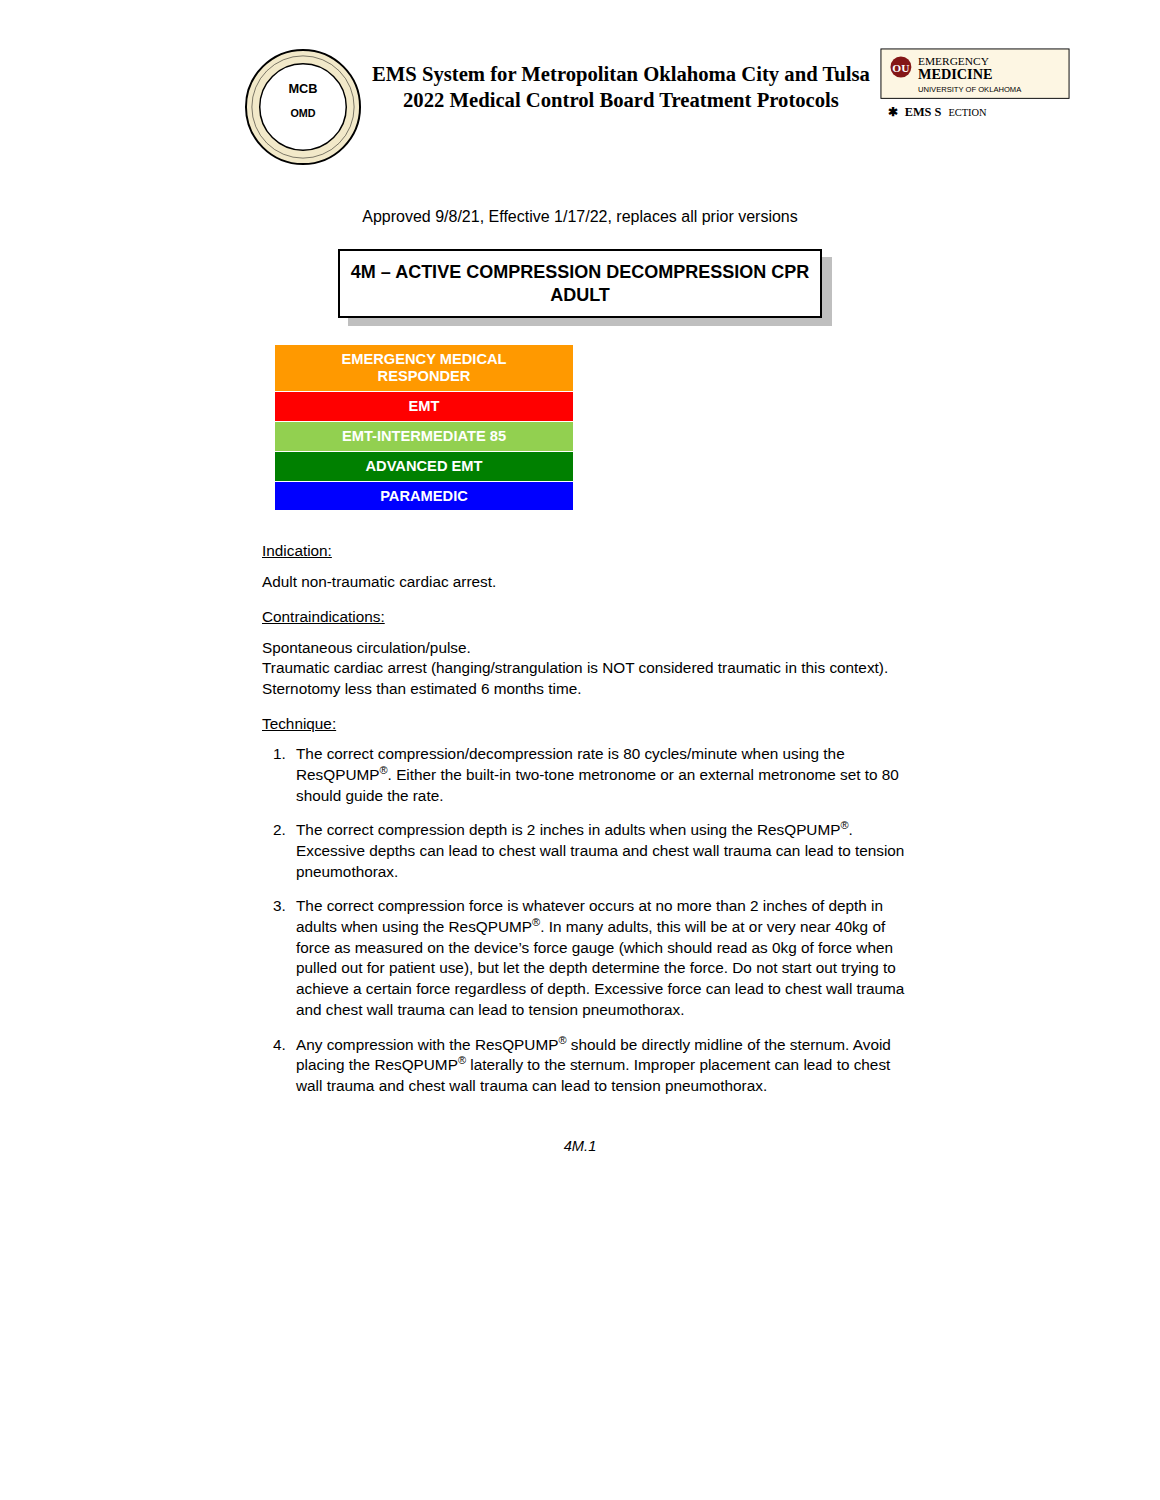EMS System for Metropolitan Oklahoma City and Tulsa
2022 Medical Control Board Treatment Protocols
Approved 9/8/21, Effective 1/17/22, replaces all prior versions
4M – ACTIVE COMPRESSION DECOMPRESSION CPR
ADULT
| EMERGENCY MEDICAL RESPONDER |
| EMT |
| EMT-INTERMEDIATE 85 |
| ADVANCED EMT |
| PARAMEDIC |
Indication:
Adult non-traumatic cardiac arrest.
Contraindications:
Spontaneous circulation/pulse.
Traumatic cardiac arrest (hanging/strangulation is NOT considered traumatic in this context).
Sternotomy less than estimated 6 months time.
Technique:
The correct compression/decompression rate is 80 cycles/minute when using the ResQPUMP®. Either the built-in two-tone metronome or an external metronome set to 80 should guide the rate.
The correct compression depth is 2 inches in adults when using the ResQPUMP®. Excessive depths can lead to chest wall trauma and chest wall trauma can lead to tension pneumothorax.
The correct compression force is whatever occurs at no more than 2 inches of depth in adults when using the ResQPUMP®. In many adults, this will be at or very near 40kg of force as measured on the device’s force gauge (which should read as 0kg of force when pulled out for patient use), but let the depth determine the force. Do not start out trying to achieve a certain force regardless of depth. Excessive force can lead to chest wall trauma and chest wall trauma can lead to tension pneumothorax.
Any compression with the ResQPUMP® should be directly midline of the sternum. Avoid placing the ResQPUMP® laterally to the sternum. Improper placement can lead to chest wall trauma and chest wall trauma can lead to tension pneumothorax.
4M.1